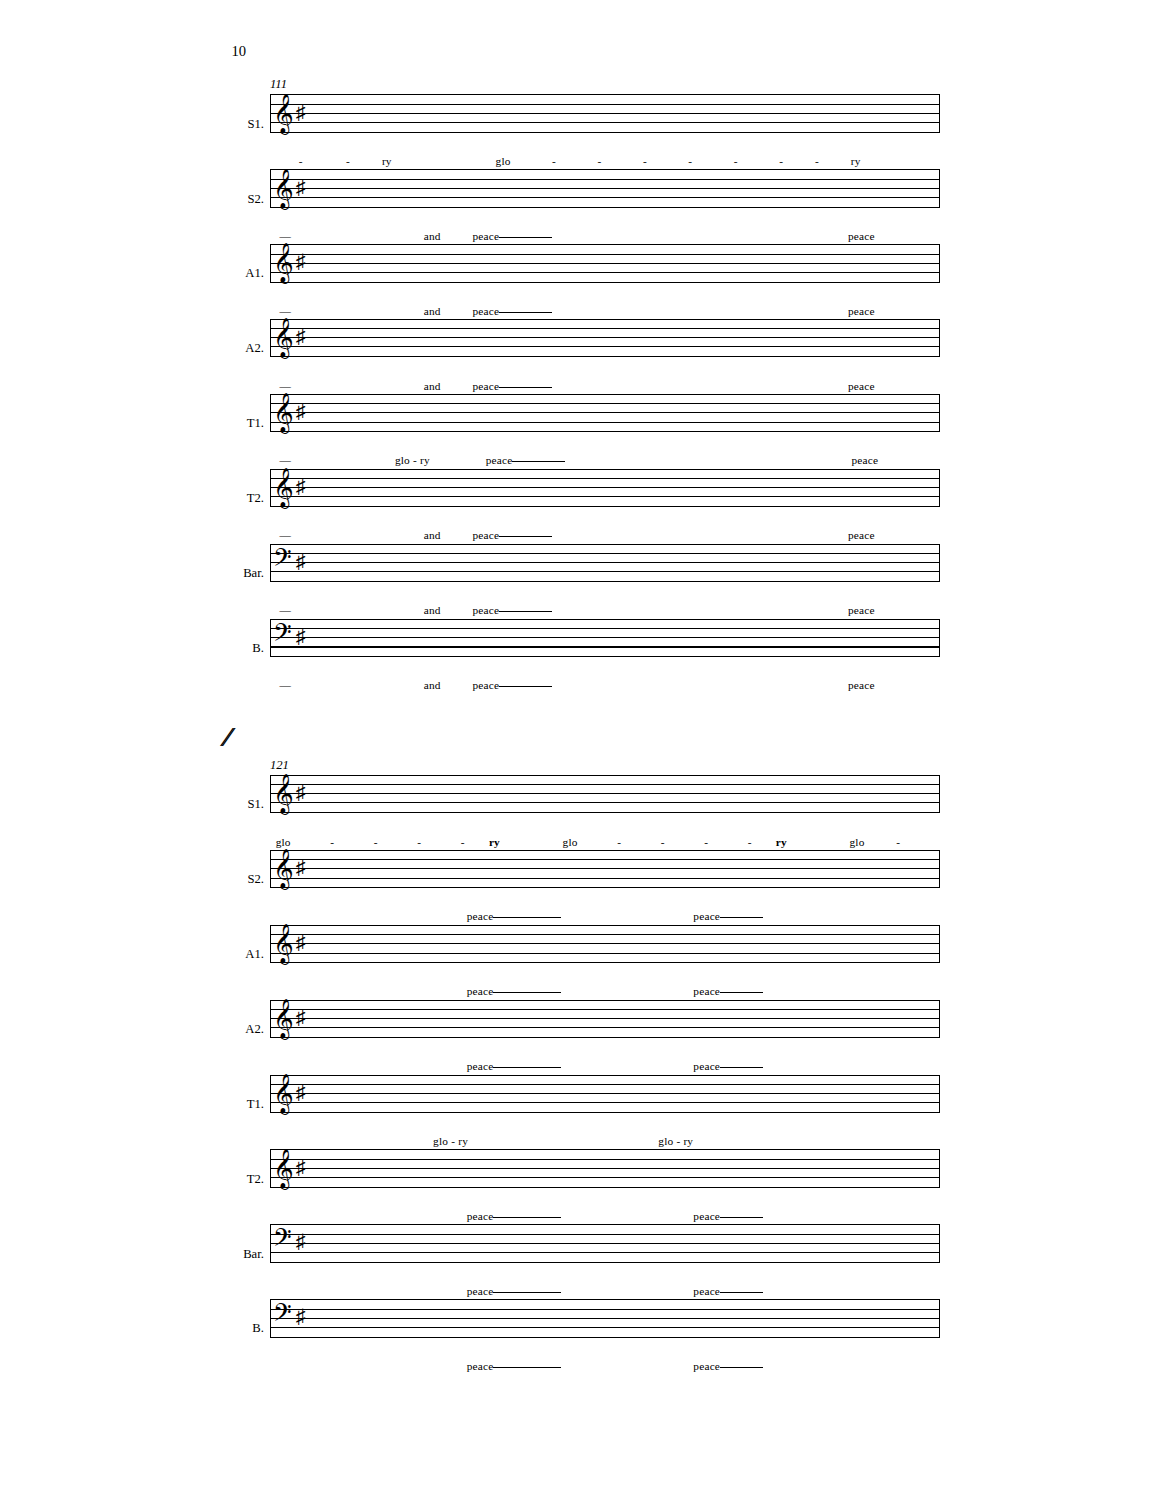10
111
S1.
𝄞 ♯
- - ry glo - - - - - - - ry
S2.
𝄞 ♯
— and peace peace
A1.
𝄞 ♯
— and peace peace
A2.
𝄞 ♯
— and peace peace
T1.
𝄞 ♯
— glo - ry peace peace
T2.
𝄞 ♯
— and peace peace
Bar.
𝄢 ♯
— and peace peace
B.
𝄢 ♯
— and peace peace
⁄⁄
121
S1.
𝄞 ♯
glo - - - - ry glo - - - - ry glo -
S2.
𝄞 ♯
peace peace
A1.
𝄞 ♯
peace peace
A2.
𝄞 ♯
peace peace
T1.
𝄞 ♯
glo - ry glo - ry
T2.
𝄞 ♯
peace peace
Bar.
𝄢 ♯
peace peace
B.
𝄢 ♯
peace peace